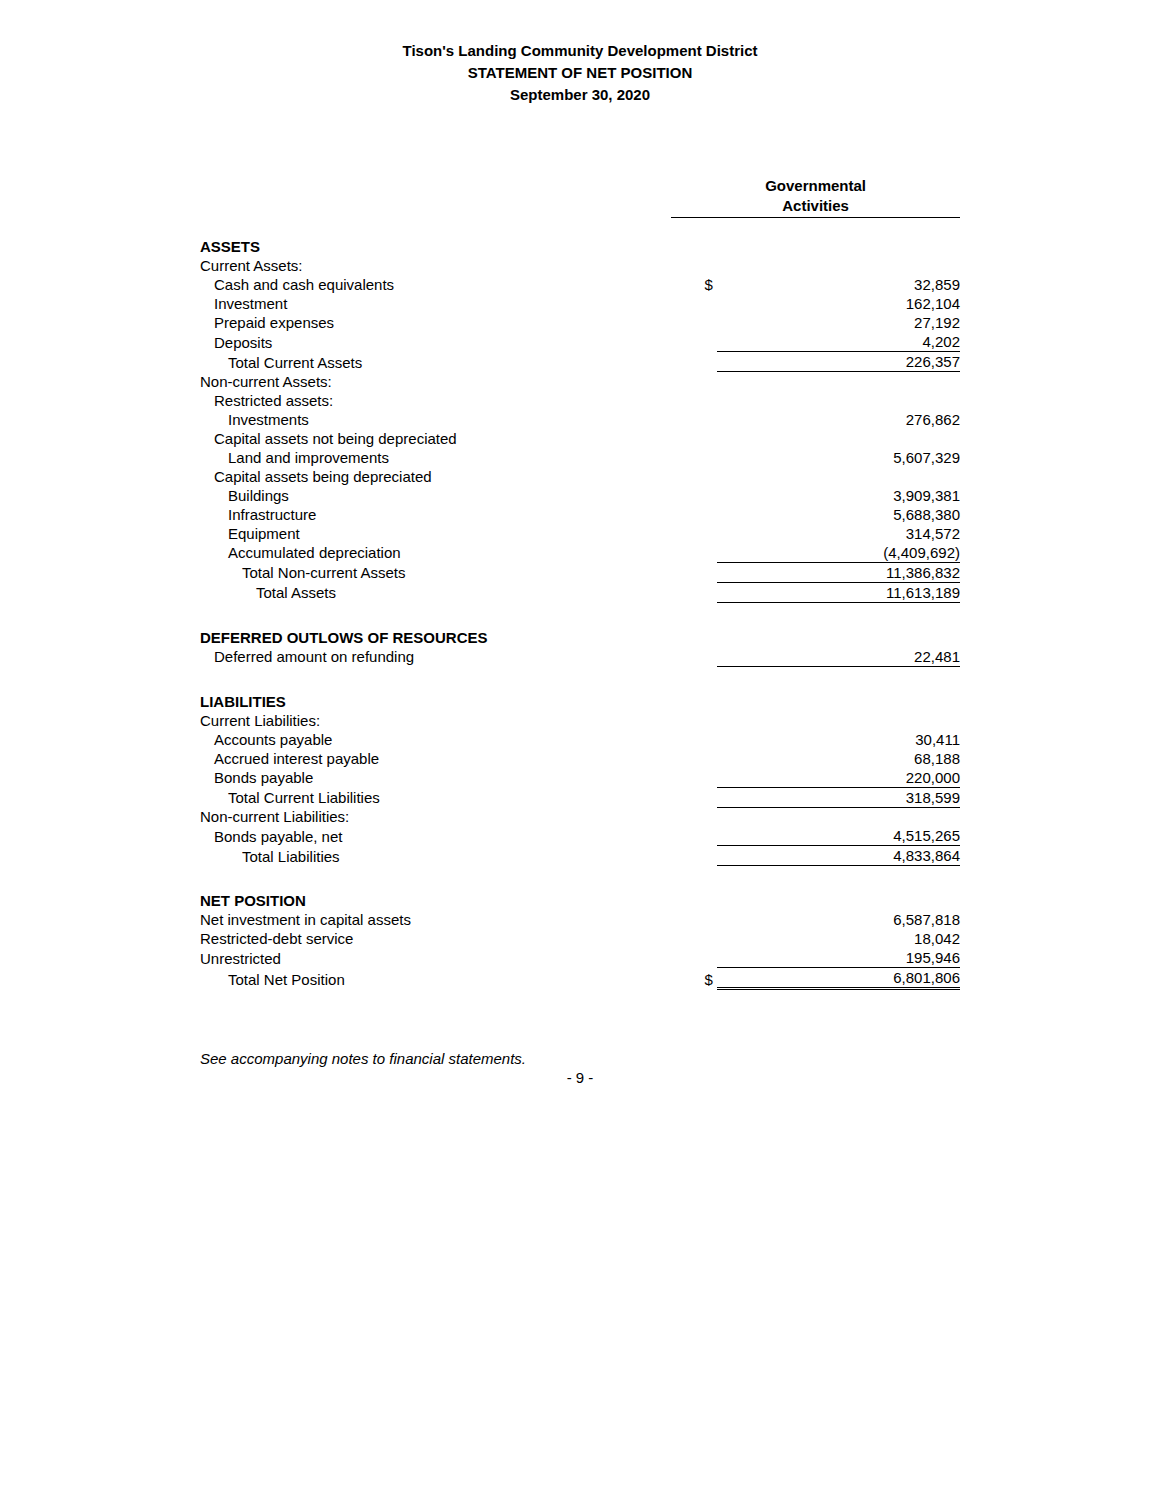Tison's Landing Community Development District
STATEMENT OF NET POSITION
September 30, 2020
| | Governmental Activities |
| ASSETS | | |
| Current Assets: | | |
| Cash and cash equivalents | $ | 32,859 |
| Investment | | 162,104 |
| Prepaid expenses | | 27,192 |
| Deposits | | 4,202 |
| Total Current Assets | | 226,357 |
| Non-current Assets: | | |
| Restricted assets: | | |
| Investments | | 276,862 |
| Capital assets not being depreciated | | |
| Land and improvements | | 5,607,329 |
| Capital assets being depreciated | | |
| Buildings | | 3,909,381 |
| Infrastructure | | 5,688,380 |
| Equipment | | 314,572 |
| Accumulated depreciation | | (4,409,692) |
| Total Non-current Assets | | 11,386,832 |
| Total Assets | | 11,613,189 |
| DEFERRED OUTLOWS OF RESOURCES | | |
| Deferred amount on refunding | | 22,481 |
| LIABILITIES | | |
| Current Liabilities: | | |
| Accounts payable | | 30,411 |
| Accrued interest payable | | 68,188 |
| Bonds payable | | 220,000 |
| Total Current Liabilities | | 318,599 |
| Non-current Liabilities: | | |
| Bonds payable, net | | 4,515,265 |
| Total Liabilities | | 4,833,864 |
| NET POSITION | | |
| Net investment in capital assets | | 6,587,818 |
| Restricted-debt service | | 18,042 |
| Unrestricted | | 195,946 |
| Total Net Position | $ | 6,801,806 |
See accompanying notes to financial statements.
- 9 -